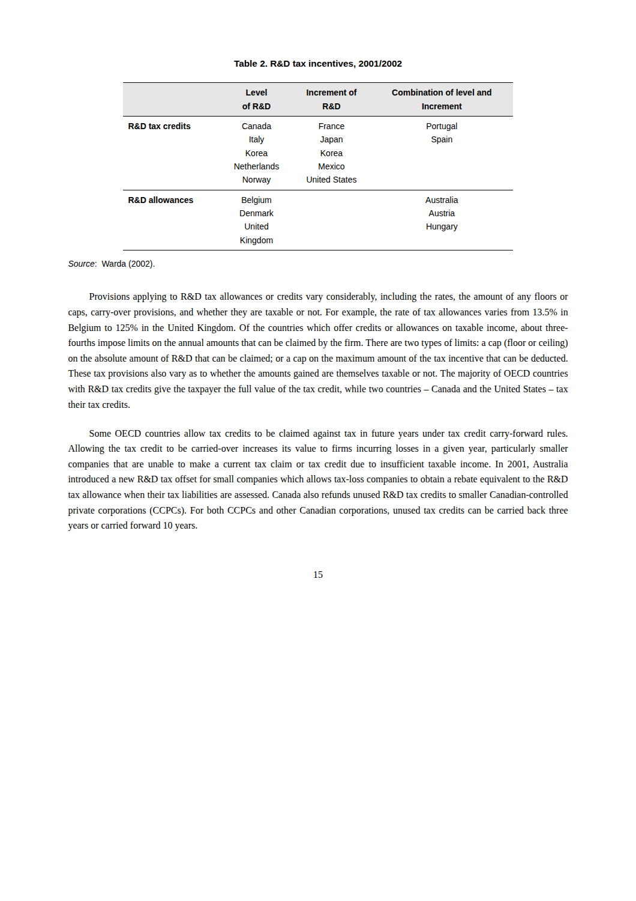Table 2. R&D tax incentives, 2001/2002
| | Level of R&D | Increment of R&D | Combination of level and Increment |
| --- | --- | --- | --- |
| R&D tax credits | Canada Italy Korea Netherlands Norway | France Japan Korea Mexico United States | Portugal Spain |
| R&D allowances | Belgium Denmark United Kingdom | | Australia Austria Hungary |
Source: Warda (2002).
Provisions applying to R&D tax allowances or credits vary considerably, including the rates, the amount of any floors or caps, carry-over provisions, and whether they are taxable or not. For example, the rate of tax allowances varies from 13.5% in Belgium to 125% in the United Kingdom. Of the countries which offer credits or allowances on taxable income, about three-fourths impose limits on the annual amounts that can be claimed by the firm. There are two types of limits: a cap (floor or ceiling) on the absolute amount of R&D that can be claimed; or a cap on the maximum amount of the tax incentive that can be deducted. These tax provisions also vary as to whether the amounts gained are themselves taxable or not. The majority of OECD countries with R&D tax credits give the taxpayer the full value of the tax credit, while two countries – Canada and the United States – tax their tax credits.
Some OECD countries allow tax credits to be claimed against tax in future years under tax credit carry-forward rules. Allowing the tax credit to be carried-over increases its value to firms incurring losses in a given year, particularly smaller companies that are unable to make a current tax claim or tax credit due to insufficient taxable income. In 2001, Australia introduced a new R&D tax offset for small companies which allows tax-loss companies to obtain a rebate equivalent to the R&D tax allowance when their tax liabilities are assessed. Canada also refunds unused R&D tax credits to smaller Canadian-controlled private corporations (CCPCs). For both CCPCs and other Canadian corporations, unused tax credits can be carried back three years or carried forward 10 years.
15